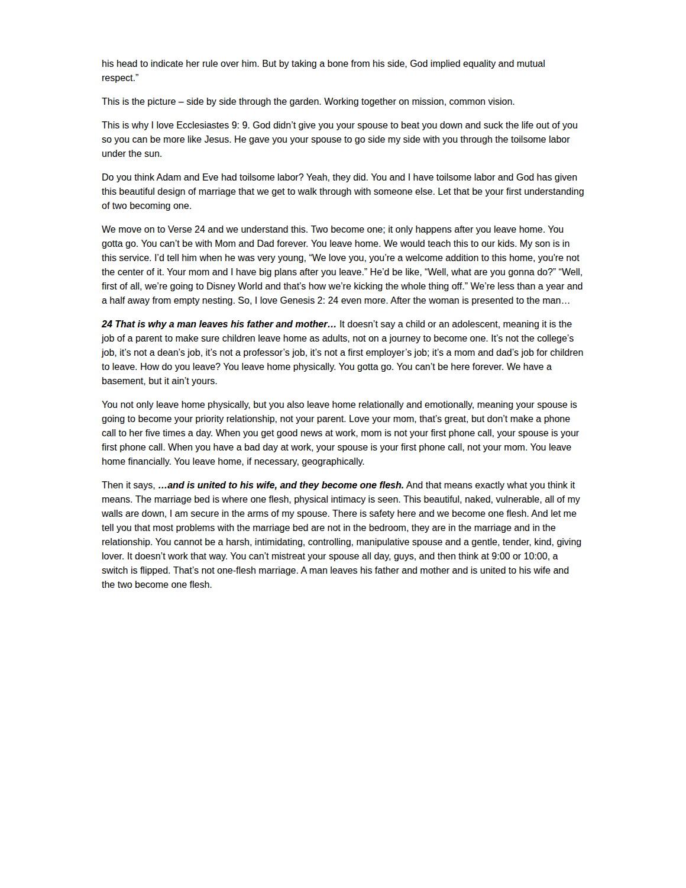his head to indicate her rule over him. But by taking a bone from his side, God implied equality and mutual respect.”
This is the picture – side by side through the garden. Working together on mission, common vision.
This is why I love Ecclesiastes 9: 9. God didn’t give you your spouse to beat you down and suck the life out of you so you can be more like Jesus. He gave you your spouse to go side my side with you through the toilsome labor under the sun.
Do you think Adam and Eve had toilsome labor? Yeah, they did. You and I have toilsome labor and God has given this beautiful design of marriage that we get to walk through with someone else. Let that be your first understanding of two becoming one.
We move on to Verse 24 and we understand this. Two become one; it only happens after you leave home. You gotta go. You can’t be with Mom and Dad forever. You leave home. We would teach this to our kids. My son is in this service. I’d tell him when he was very young, “We love you, you’re a welcome addition to this home, you're not the center of it. Your mom and I have big plans after you leave.” He’d be like, “Well, what are you gonna do?” “Well, first of all, we’re going to Disney World and that’s how we’re kicking the whole thing off.” We’re less than a year and a half away from empty nesting. So, I love Genesis 2: 24 even more. After the woman is presented to the man…
24 That is why a man leaves his father and mother… It doesn’t say a child or an adolescent, meaning it is the job of a parent to make sure children leave home as adults, not on a journey to become one. It’s not the college’s job, it’s not a dean’s job, it’s not a professor’s job, it’s not a first employer’s job; it’s a mom and dad’s job for children to leave. How do you leave? You leave home physically. You gotta go. You can’t be here forever. We have a basement, but it ain’t yours.
You not only leave home physically, but you also leave home relationally and emotionally, meaning your spouse is going to become your priority relationship, not your parent. Love your mom, that’s great, but don’t make a phone call to her five times a day. When you get good news at work, mom is not your first phone call, your spouse is your first phone call. When you have a bad day at work, your spouse is your first phone call, not your mom. You leave home financially. You leave home, if necessary, geographically.
Then it says, …and is united to his wife, and they become one flesh. And that means exactly what you think it means. The marriage bed is where one flesh, physical intimacy is seen. This beautiful, naked, vulnerable, all of my walls are down, I am secure in the arms of my spouse. There is safety here and we become one flesh. And let me tell you that most problems with the marriage bed are not in the bedroom, they are in the marriage and in the relationship. You cannot be a harsh, intimidating, controlling, manipulative spouse and a gentle, tender, kind, giving lover. It doesn’t work that way. You can’t mistreat your spouse all day, guys, and then think at 9:00 or 10:00, a switch is flipped. That’s not one-flesh marriage. A man leaves his father and mother and is united to his wife and the two become one flesh.